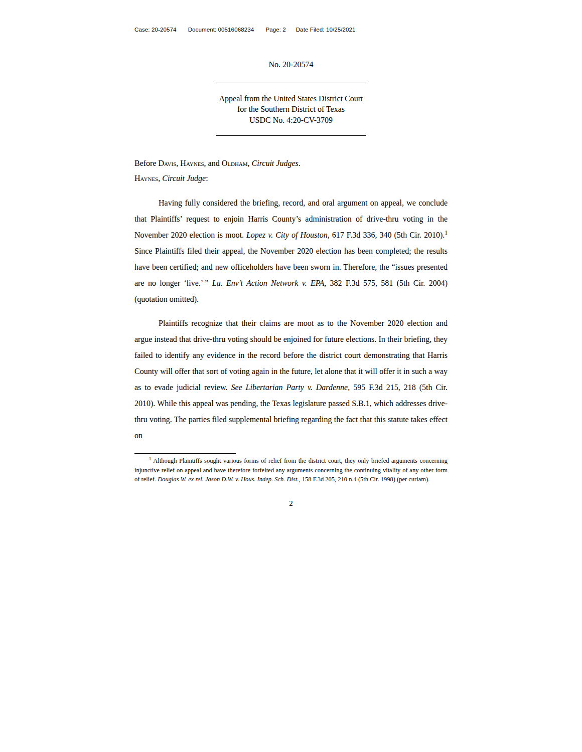Case: 20-20574 Document: 00516068234 Page: 2 Date Filed: 10/25/2021
No. 20-20574
Appeal from the United States District Court for the Southern District of Texas USDC No. 4:20-CV-3709
Before Davis, Haynes, and Oldham, Circuit Judges.
Haynes, Circuit Judge:
Having fully considered the briefing, record, and oral argument on appeal, we conclude that Plaintiffs’ request to enjoin Harris County’s administration of drive-thru voting in the November 2020 election is moot. Lopez v. City of Houston, 617 F.3d 336, 340 (5th Cir. 2010).1 Since Plaintiffs filed their appeal, the November 2020 election has been completed; the results have been certified; and new officeholders have been sworn in. Therefore, the “issues presented are no longer ‘live.’ ” La. Env’t Action Network v. EPA, 382 F.3d 575, 581 (5th Cir. 2004) (quotation omitted).
Plaintiffs recognize that their claims are moot as to the November 2020 election and argue instead that drive-thru voting should be enjoined for future elections. In their briefing, they failed to identify any evidence in the record before the district court demonstrating that Harris County will offer that sort of voting again in the future, let alone that it will offer it in such a way as to evade judicial review. See Libertarian Party v. Dardenne, 595 F.3d 215, 218 (5th Cir. 2010). While this appeal was pending, the Texas legislature passed S.B.1, which addresses drive-thru voting. The parties filed supplemental briefing regarding the fact that this statute takes effect on
1 Although Plaintiffs sought various forms of relief from the district court, they only briefed arguments concerning injunctive relief on appeal and have therefore forfeited any arguments concerning the continuing vitality of any other form of relief. Douglas W. ex rel. Jason D.W. v. Hous. Indep. Sch. Dist., 158 F.3d 205, 210 n.4 (5th Cir. 1998) (per curiam).
2